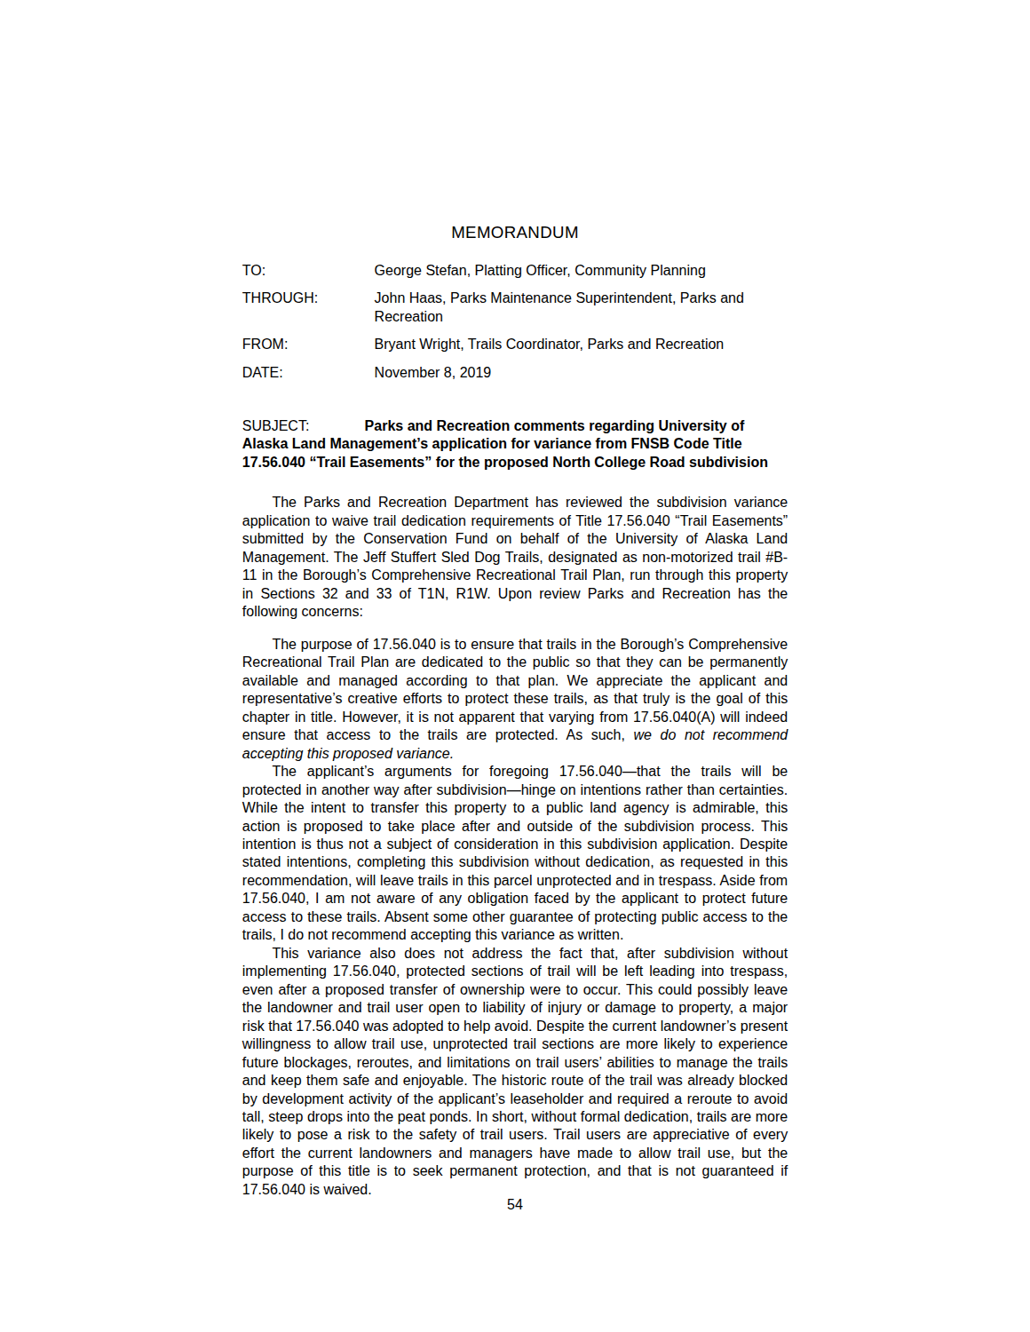MEMORANDUM
| TO: | George Stefan, Platting Officer, Community Planning |
| THROUGH: | John Haas, Parks Maintenance Superintendent, Parks and Recreation |
| FROM: | Bryant Wright, Trails Coordinator, Parks and Recreation |
| DATE: | November 8, 2019 |
SUBJECT: Parks and Recreation comments regarding University of Alaska Land Management’s application for variance from FNSB Code Title 17.56.040 “Trail Easements” for the proposed North College Road subdivision
The Parks and Recreation Department has reviewed the subdivision variance application to waive trail dedication requirements of Title 17.56.040 “Trail Easements” submitted by the Conservation Fund on behalf of the University of Alaska Land Management. The Jeff Stuffert Sled Dog Trails, designated as non-motorized trail #B-11 in the Borough’s Comprehensive Recreational Trail Plan, run through this property in Sections 32 and 33 of T1N, R1W. Upon review Parks and Recreation has the following concerns:
The purpose of 17.56.040 is to ensure that trails in the Borough’s Comprehensive Recreational Trail Plan are dedicated to the public so that they can be permanently available and managed according to that plan. We appreciate the applicant and representative’s creative efforts to protect these trails, as that truly is the goal of this chapter in title. However, it is not apparent that varying from 17.56.040(A) will indeed ensure that access to the trails are protected. As such, we do not recommend accepting this proposed variance.
The applicant’s arguments for foregoing 17.56.040—that the trails will be protected in another way after subdivision—hinge on intentions rather than certainties. While the intent to transfer this property to a public land agency is admirable, this action is proposed to take place after and outside of the subdivision process. This intention is thus not a subject of consideration in this subdivision application. Despite stated intentions, completing this subdivision without dedication, as requested in this recommendation, will leave trails in this parcel unprotected and in trespass. Aside from 17.56.040, I am not aware of any obligation faced by the applicant to protect future access to these trails. Absent some other guarantee of protecting public access to the trails, I do not recommend accepting this variance as written.
This variance also does not address the fact that, after subdivision without implementing 17.56.040, protected sections of trail will be left leading into trespass, even after a proposed transfer of ownership were to occur. This could possibly leave the landowner and trail user open to liability of injury or damage to property, a major risk that 17.56.040 was adopted to help avoid. Despite the current landowner’s present willingness to allow trail use, unprotected trail sections are more likely to experience future blockages, reroutes, and limitations on trail users’ abilities to manage the trails and keep them safe and enjoyable. The historic route of the trail was already blocked by development activity of the applicant’s leaseholder and required a reroute to avoid tall, steep drops into the peat ponds. In short, without formal dedication, trails are more likely to pose a risk to the safety of trail users. Trail users are appreciative of every effort the current landowners and managers have made to allow trail use, but the purpose of this title is to seek permanent protection, and that is not guaranteed if 17.56.040 is waived.
54